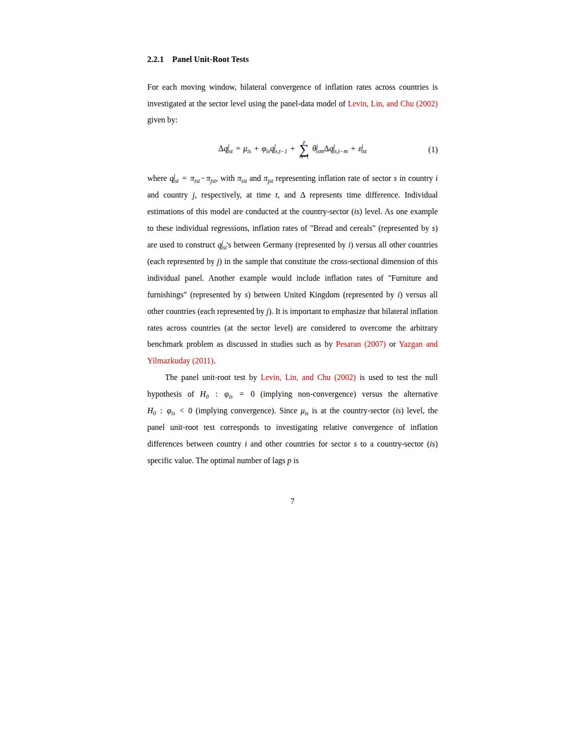2.2.1 Panel Unit-Root Tests
For each moving window, bilateral convergence of inflation rates across countries is investigated at the sector level using the panel-data model of Levin, Lin, and Chu (2002) given by:
Δqjist = μis + φis qjis,t−1 + p ∑ m=1 θjism Δqjis,t−m + εjist (1)
where qjist = πist−πjst, with πist and πjst representing inflation rate of sector s in country i and country j, respectively, at time t, and Δ represents time difference. Individual estimations of this model are conducted at the country-sector (is) level. As one example to these individual regressions, inflation rates of "Bread and cereals" (represented by s) are used to construct qjist's between Germany (represented by i) versus all other countries (each represented by j) in the sample that constitute the cross-sectional dimension of this individual panel. Another example would include inflation rates of "Furniture and furnishings" (represented by s) between United Kingdom (represented by i) versus all other countries (each represented by j). It is important to emphasize that bilateral inflation rates across countries (at the sector level) are considered to overcome the arbitrary benchmark problem as discussed in studies such as by Pesaran (2007) or Yazgan and Yilmazkuday (2011).
The panel unit-root test by Levin, Lin, and Chu (2002) is used to test the null hypothesis of H 0 : φis = 0 (implying non-convergence) versus the alternative H 0 : φis < 0 (implying convergence). Since μis is at the country-sector (is) level, the panel unit-root test corresponds to investigating relative convergence of inflation differences between country i and other countries for sector s to a country-sector (is) specific value. The optimal number of lags p is
7